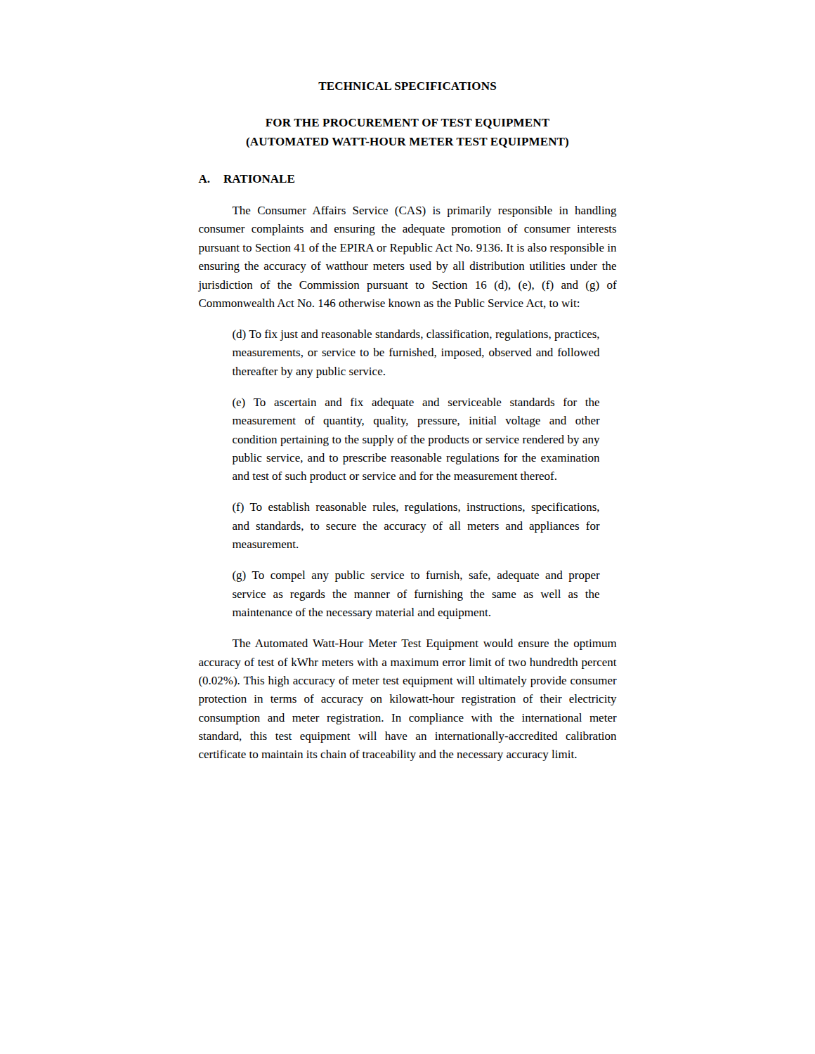TECHNICAL SPECIFICATIONS FOR THE PROCUREMENT OF TEST EQUIPMENT (AUTOMATED WATT-HOUR METER TEST EQUIPMENT)
A. RATIONALE
The Consumer Affairs Service (CAS) is primarily responsible in handling consumer complaints and ensuring the adequate promotion of consumer interests pursuant to Section 41 of the EPIRA or Republic Act No. 9136. It is also responsible in ensuring the accuracy of watthour meters used by all distribution utilities under the jurisdiction of the Commission pursuant to Section 16 (d), (e), (f) and (g) of Commonwealth Act No. 146 otherwise known as the Public Service Act, to wit:
(d) To fix just and reasonable standards, classification, regulations, practices, measurements, or service to be furnished, imposed, observed and followed thereafter by any public service.
(e) To ascertain and fix adequate and serviceable standards for the measurement of quantity, quality, pressure, initial voltage and other condition pertaining to the supply of the products or service rendered by any public service, and to prescribe reasonable regulations for the examination and test of such product or service and for the measurement thereof.
(f) To establish reasonable rules, regulations, instructions, specifications, and standards, to secure the accuracy of all meters and appliances for measurement.
(g) To compel any public service to furnish, safe, adequate and proper service as regards the manner of furnishing the same as well as the maintenance of the necessary material and equipment.
The Automated Watt-Hour Meter Test Equipment would ensure the optimum accuracy of test of kWhr meters with a maximum error limit of two hundredth percent (0.02%). This high accuracy of meter test equipment will ultimately provide consumer protection in terms of accuracy on kilowatt-hour registration of their electricity consumption and meter registration. In compliance with the international meter standard, this test equipment will have an internationally-accredited calibration certificate to maintain its chain of traceability and the necessary accuracy limit.